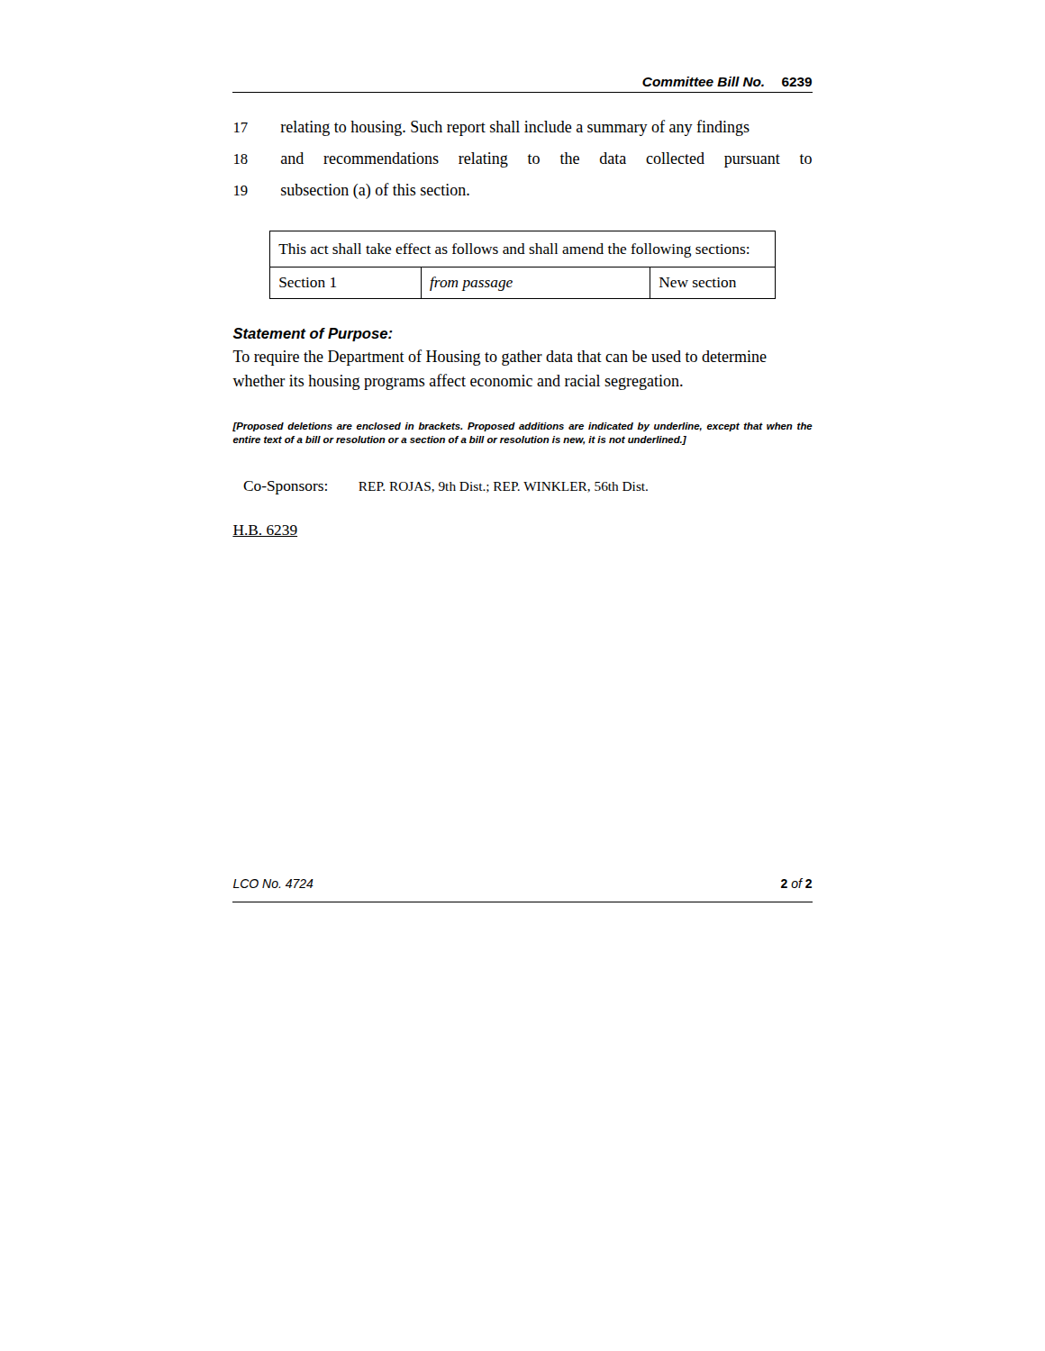Committee Bill No. 6239
17
relating to housing. Such report shall include a summary of any findings
18
and recommendations relating to the data collected pursuant to
19
subsection (a) of this section.
| This act shall take effect as follows and shall amend the following sections: |
| Section 1 | from passage | New section |
Statement of Purpose:
To require the Department of Housing to gather data that can be used to determine whether its housing programs affect economic and racial segregation.
[Proposed deletions are enclosed in brackets. Proposed additions are indicated by underline, except that when the entire text of a bill or resolution or a section of a bill or resolution is new, it is not underlined.]
Co-Sponsors: REP. ROJAS, 9th Dist.; REP. WINKLER, 56th Dist.
H.B. 6239
LCO No. 4724
2 of 2